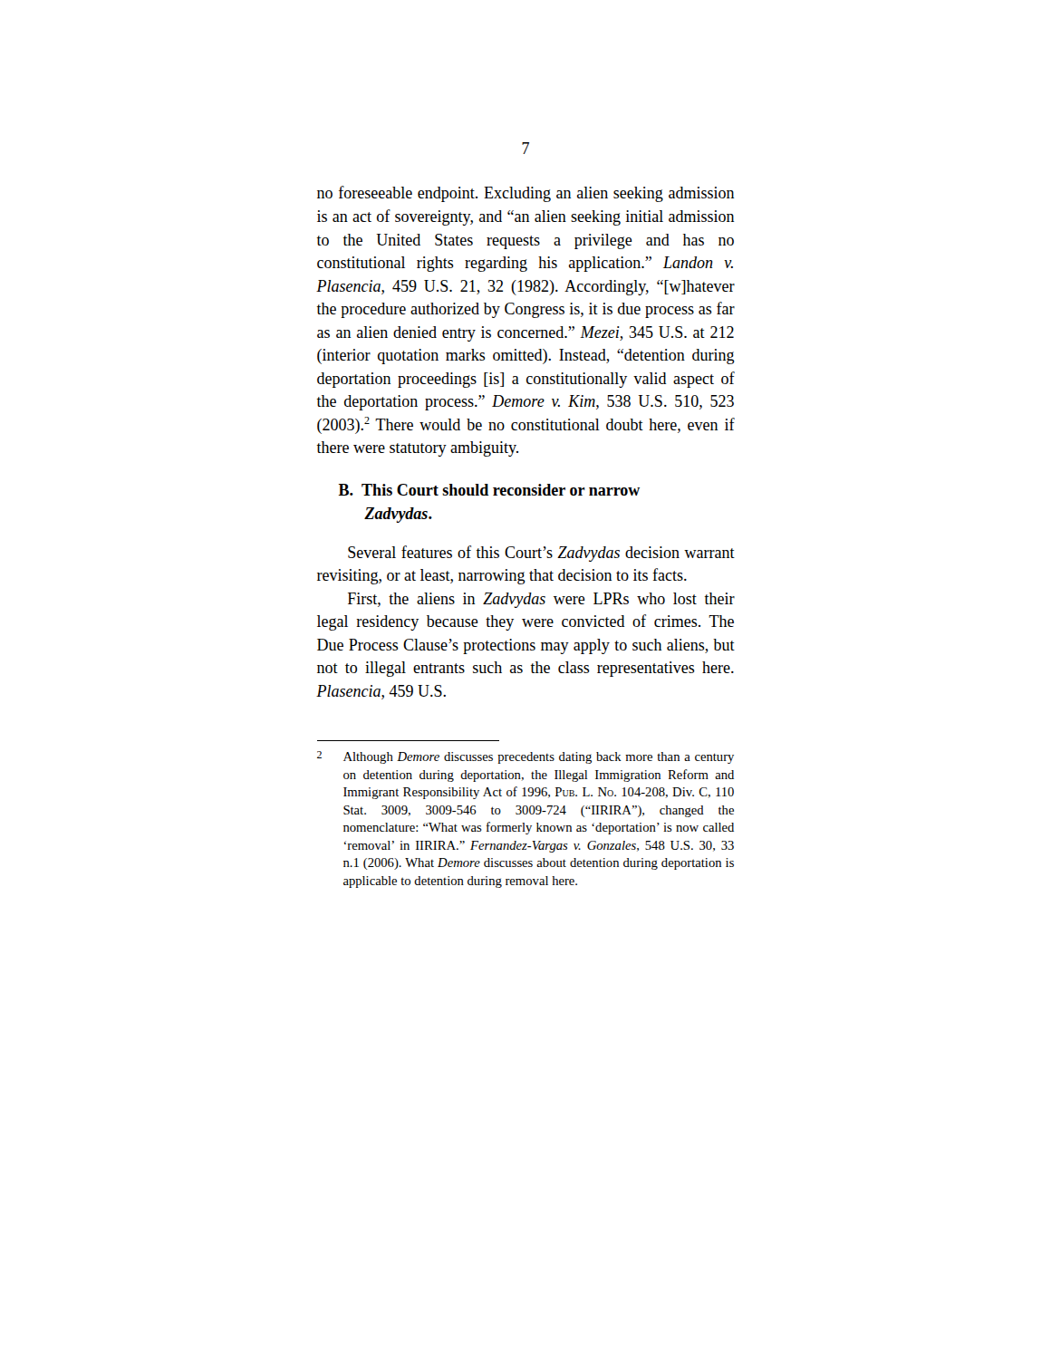7
no foreseeable endpoint. Excluding an alien seeking admission is an act of sovereignty, and “an alien seeking initial admission to the United States requests a privilege and has no constitutional rights regarding his application.” Landon v. Plasencia, 459 U.S. 21, 32 (1982). Accordingly, “[w]hatever the procedure authorized by Congress is, it is due process as far as an alien denied entry is concerned.” Mezei, 345 U.S. at 212 (interior quotation marks omitted). Instead, “detention during deportation proceedings [is] a constitutionally valid aspect of the deportation process.” Demore v. Kim, 538 U.S. 510, 523 (2003).2 There would be no constitutional doubt here, even if there were statutory ambiguity.
B. This Court should reconsider or narrow Zadvydas.
Several features of this Court’s Zadvydas decision warrant revisiting, or at least, narrowing that decision to its facts.
First, the aliens in Zadvydas were LPRs who lost their legal residency because they were convicted of crimes. The Due Process Clause’s protections may apply to such aliens, but not to illegal entrants such as the class representatives here. Plasencia, 459 U.S.
2 Although Demore discusses precedents dating back more than a century on detention during deportation, the Illegal Immigration Reform and Immigrant Responsibility Act of 1996, Pub. L. No. 104-208, Div. C, 110 Stat. 3009, 3009-546 to 3009-724 (“IIRIRA”), changed the nomenclature: “What was formerly known as ‘deportation’ is now called ‘removal’ in IIRIRA.” Fernandez-Vargas v. Gonzales, 548 U.S. 30, 33 n.1 (2006). What Demore discusses about detention during deportation is applicable to detention during removal here.